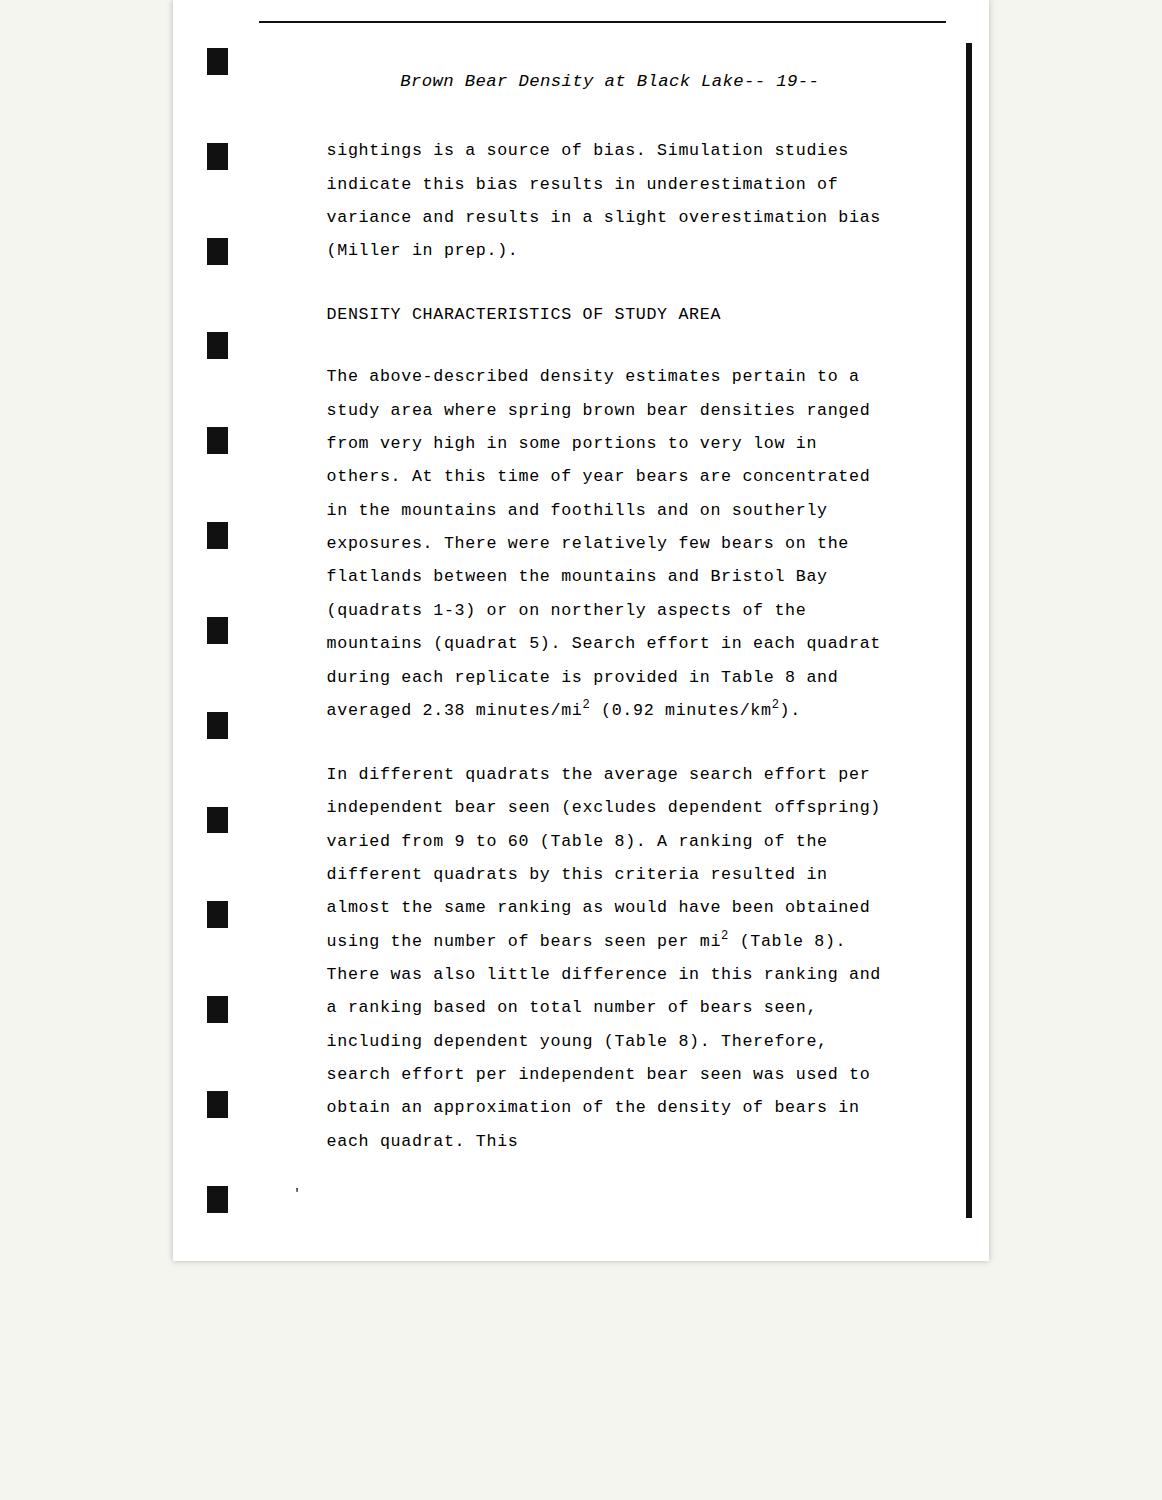Brown Bear Density at Black Lake-- 19--
sightings is a source of bias. Simulation studies indicate this bias results in underestimation of variance and results in a slight overestimation bias (Miller in prep.).
DENSITY CHARACTERISTICS OF STUDY AREA
The above-described density estimates pertain to a study area where spring brown bear densities ranged from very high in some portions to very low in others. At this time of year bears are concentrated in the mountains and foothills and on southerly exposures. There were relatively few bears on the flatlands between the mountains and Bristol Bay (quadrats 1-3) or on northerly aspects of the mountains (quadrat 5). Search effort in each quadrat during each replicate is provided in Table 8 and averaged 2.38 minutes/mi2 (0.92 minutes/km2).
In different quadrats the average search effort per independent bear seen (excludes dependent offspring) varied from 9 to 60 (Table 8). A ranking of the different quadrats by this criteria resulted in almost the same ranking as would have been obtained using the number of bears seen per mi2 (Table 8). There was also little difference in this ranking and a ranking based on total number of bears seen, including dependent young (Table 8). Therefore, search effort per independent bear seen was used to obtain an approximation of the density of bears in each quadrat. This
'